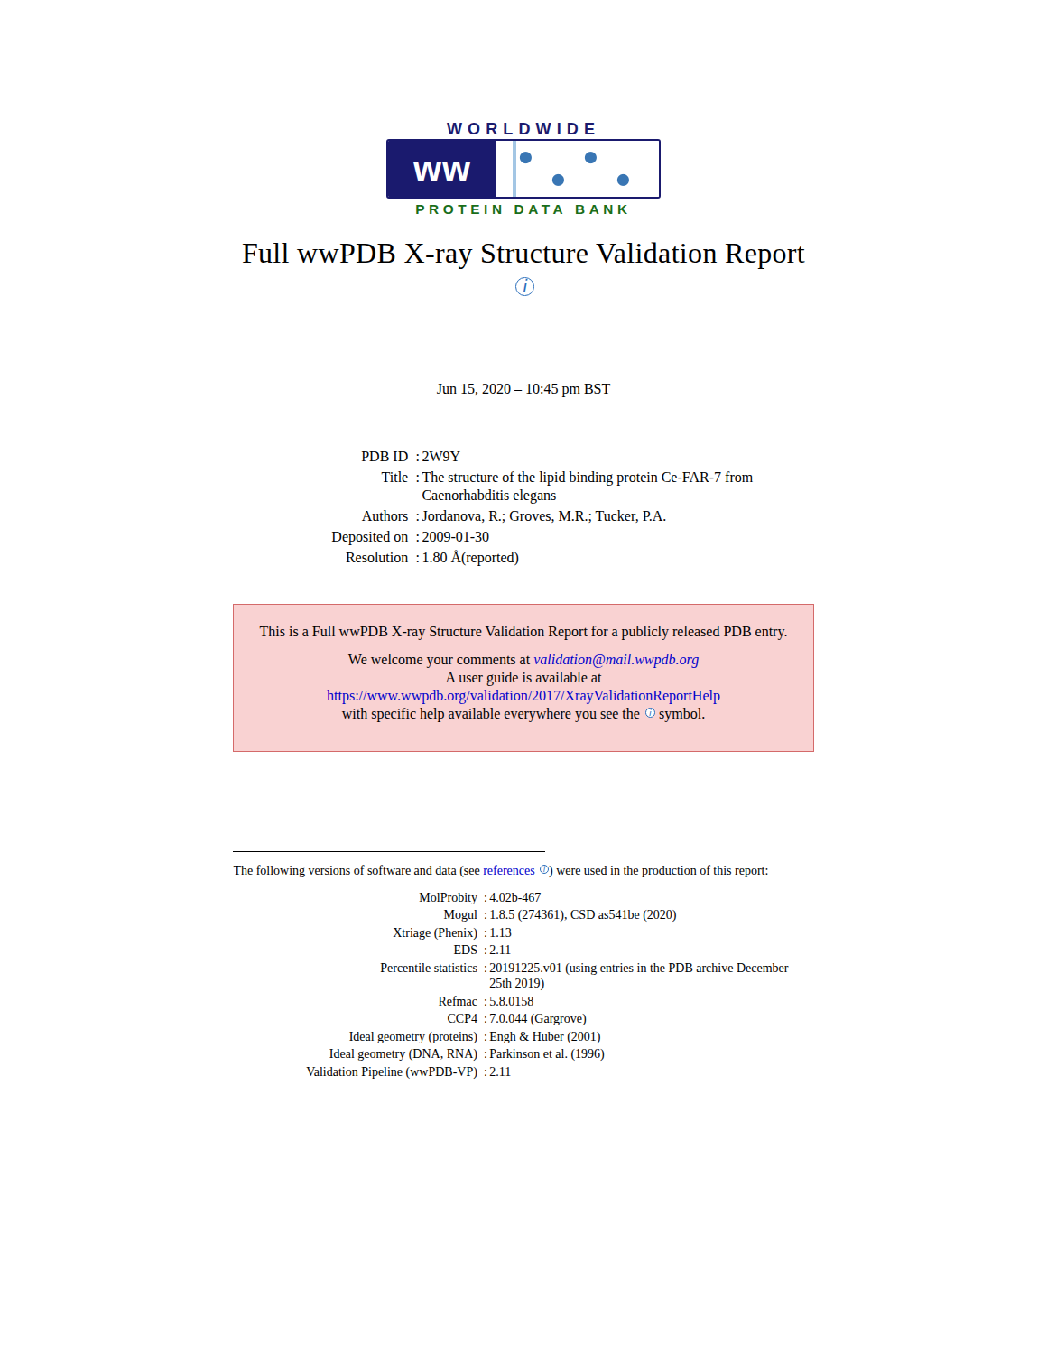WORLDWIDE
ww
PROTEIN DATA BANK
Full wwPDB X-ray Structure Validation Report i
Jun 15, 2020 – 10:45 pm BST
| PDB ID | : | 2W9Y |
| Title | : | The structure of the lipid binding protein Ce-FAR-7 from Caenorhabditis elegans |
| Authors | : | Jordanova, R.; Groves, M.R.; Tucker, P.A. |
| Deposited on | : | 2009-01-30 |
| Resolution | : | 1.80 Å(reported) |
This is a Full wwPDB X-ray Structure Validation Report for a publicly released PDB entry.
We welcome your comments at validation@mail.wwpdb.org
A user guide is available at
https://www.wwpdb.org/validation/2017/XrayValidationReportHelp
with specific help available everywhere you see the i symbol.
The following versions of software and data (see references i) were used in the production of this report:
| MolProbity | : | 4.02b-467 |
| Mogul | : | 1.8.5 (274361), CSD as541be (2020) |
| Xtriage (Phenix) | : | 1.13 |
| EDS | : | 2.11 |
| Percentile statistics | : | 20191225.v01 (using entries in the PDB archive December 25th 2019) |
| Refmac | : | 5.8.0158 |
| CCP4 | : | 7.0.044 (Gargrove) |
| Ideal geometry (proteins) | : | Engh & Huber (2001) |
| Ideal geometry (DNA, RNA) | : | Parkinson et al. (1996) |
| Validation Pipeline (wwPDB-VP) | : | 2.11 |